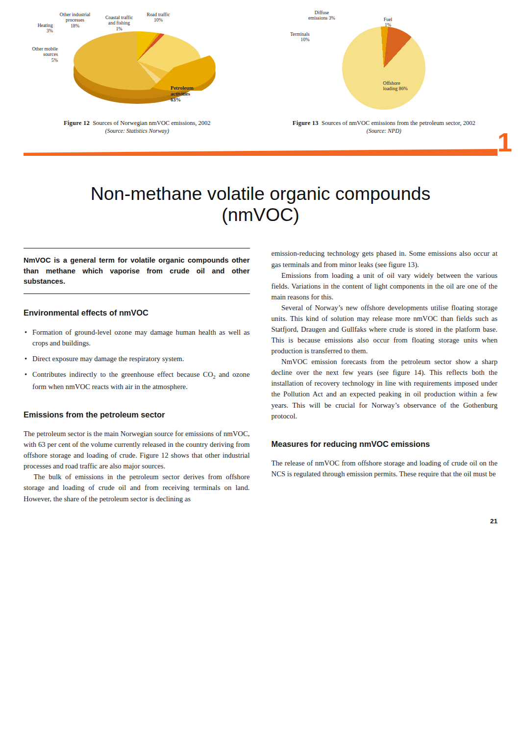Other industrial
processes18%
Coastal traffic
and fishing1%
Road traffic10%
Heating3%
Other mobile
sources5%
Petroleum
activities
63%
Figure 12 Sources of Norwegian nmVOC emissions, 2002 (Source: Statistics Norway)
Diffuse
emissions 3%
Fuel1%
Terminals10%
Offshore
loading 86%
Figure 13 Sources of nmVOC emissions from the petroleum sector, 2002 (Source: NPD)
1
Non-methane volatile organic compounds
(nmVOC)
NmVOC is a general term for volatile organic compounds other than methane which vaporise from crude oil and other substances.
Environmental effects of nmVOC
Formation of ground-level ozone may damage human health as well as crops and buildings.
Direct exposure may damage the respiratory system.
Contributes indirectly to the greenhouse effect because CO2 and ozone form when nmVOC reacts with air in the atmosphere.
Emissions from the petroleum sector
The petroleum sector is the main Norwegian source for emissions of nmVOC, with 63 per cent of the volume currently released in the country deriving from offshore storage and loading of crude. Figure 12 shows that other industrial processes and road traffic are also major sources.
The bulk of emissions in the petroleum sector derives from offshore storage and loading of crude oil and from receiving terminals on land. However, the share of the petroleum sector is declining as
emission-reducing technology gets phased in. Some emissions also occur at gas terminals and from minor leaks (see figure 13).
Emissions from loading a unit of oil vary widely between the various fields. Variations in the content of light components in the oil are one of the main reasons for this.
Several of Norway’s new offshore developments utilise floating storage units. This kind of solution may release more nmVOC than fields such as Statfjord, Draugen and Gullfaks where crude is stored in the platform base. This is because emissions also occur from floating storage units when production is transferred to them.
NmVOC emission forecasts from the petroleum sector show a sharp decline over the next few years (see figure 14). This reflects both the installation of recovery technology in line with requirements imposed under the Pollution Act and an expected peaking in oil production within a few years. This will be crucial for Norway’s observance of the Gothenburg protocol.
Measures for reducing nmVOC emissions
The release of nmVOC from offshore storage and loading of crude oil on the NCS is regulated through emission permits. These require that the oil must be
21